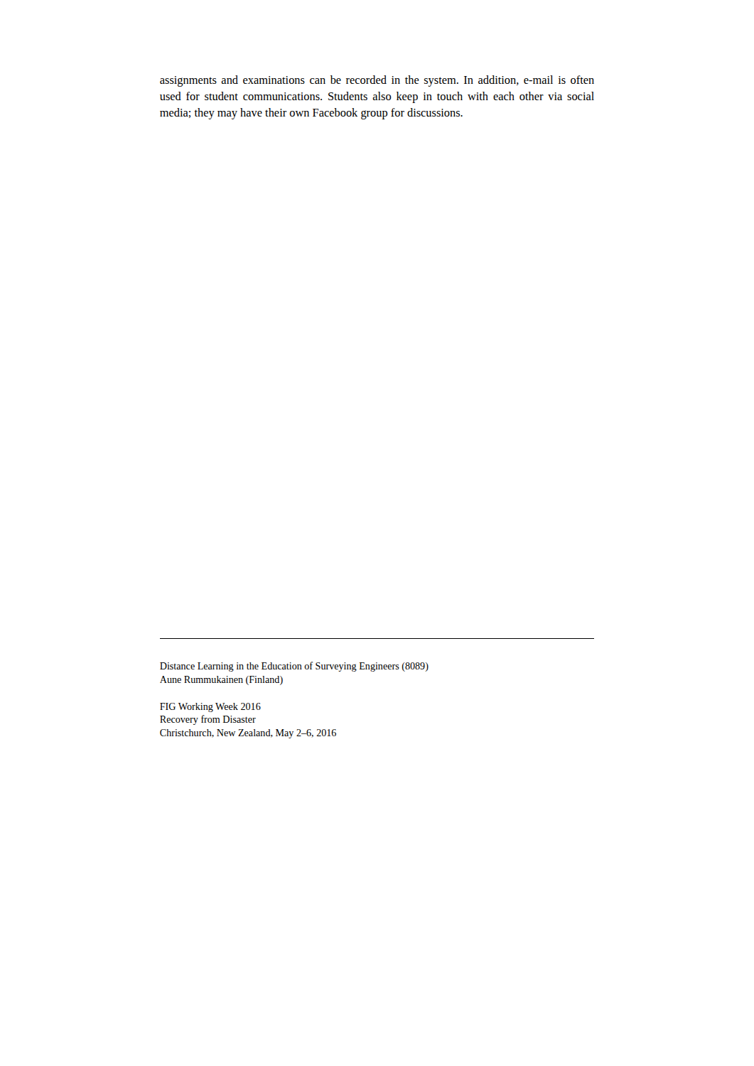assignments and examinations can be recorded in the system. In addition, e-mail is often used for student communications. Students also keep in touch with each other via social media; they may have their own Facebook group for discussions.
Distance Learning in the Education of Surveying Engineers (8089)
Aune Rummukainen (Finland)
FIG Working Week 2016
Recovery from Disaster
Christchurch, New Zealand, May 2–6, 2016